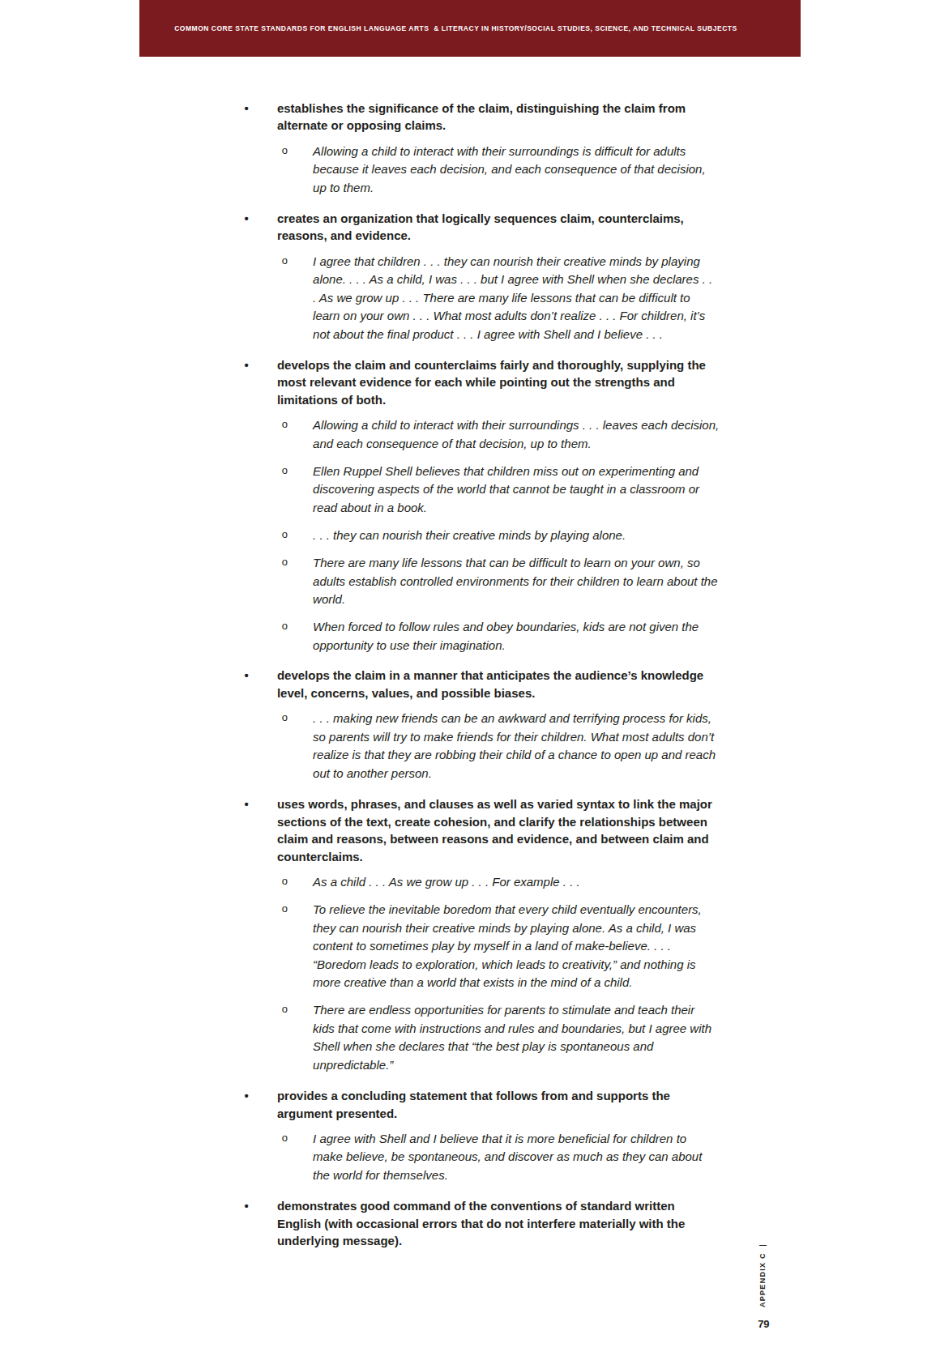Common Core State Standards for English Language Arts & Literacy in History/Social Studies, Science, and Technical Subjects
establishes the significance of the claim, distinguishing the claim from alternate or opposing claims.
Allowing a child to interact with their surroundings is difficult for adults because it leaves each decision, and each consequence of that decision, up to them.
creates an organization that logically sequences claim, counterclaims, reasons, and evidence.
I agree that children . . . they can nourish their creative minds by playing alone. . . . As a child, I was . . . but I agree with Shell when she declares . . . As we grow up . . . There are many life lessons that can be difficult to learn on your own . . . What most adults don’t realize . . . For children, it’s not about the final product . . . I agree with Shell and I believe . . .
develops the claim and counterclaims fairly and thoroughly, supplying the most relevant evidence for each while pointing out the strengths and limitations of both.
Allowing a child to interact with their surroundings . . . leaves each decision, and each consequence of that decision, up to them.
Ellen Ruppel Shell believes that children miss out on experimenting and discovering aspects of the world that cannot be taught in a classroom or read about in a book.
. . . they can nourish their creative minds by playing alone.
There are many life lessons that can be difficult to learn on your own, so adults establish controlled environments for their children to learn about the world.
When forced to follow rules and obey boundaries, kids are not given the opportunity to use their imagination.
develops the claim in a manner that anticipates the audience’s knowledge level, concerns, values, and possible biases.
. . . making new friends can be an awkward and terrifying process for kids, so parents will try to make friends for their children. What most adults don’t realize is that they are robbing their child of a chance to open up and reach out to another person.
uses words, phrases, and clauses as well as varied syntax to link the major sections of the text, create cohesion, and clarify the relationships between claim and reasons, between reasons and evidence, and between claim and counterclaims.
As a child . . . As we grow up . . . For example . . .
To relieve the inevitable boredom that every child eventually encounters, they can nourish their creative minds by playing alone. As a child, I was content to sometimes play by myself in a land of make-believe. . . . “Boredom leads to exploration, which leads to creativity,” and nothing is more creative than a world that exists in the mind of a child.
There are endless opportunities for parents to stimulate and teach their kids that come with instructions and rules and boundaries, but I agree with Shell when she declares that “the best play is spontaneous and unpredictable.”
provides a concluding statement that follows from and supports the argument presented.
I agree with Shell and I believe that it is more beneficial for children to make believe, be spontaneous, and discover as much as they can about the world for themselves.
demonstrates good command of the conventions of standard written English (with occasional errors that do not interfere materially with the underlying message).
Appendix C |
79